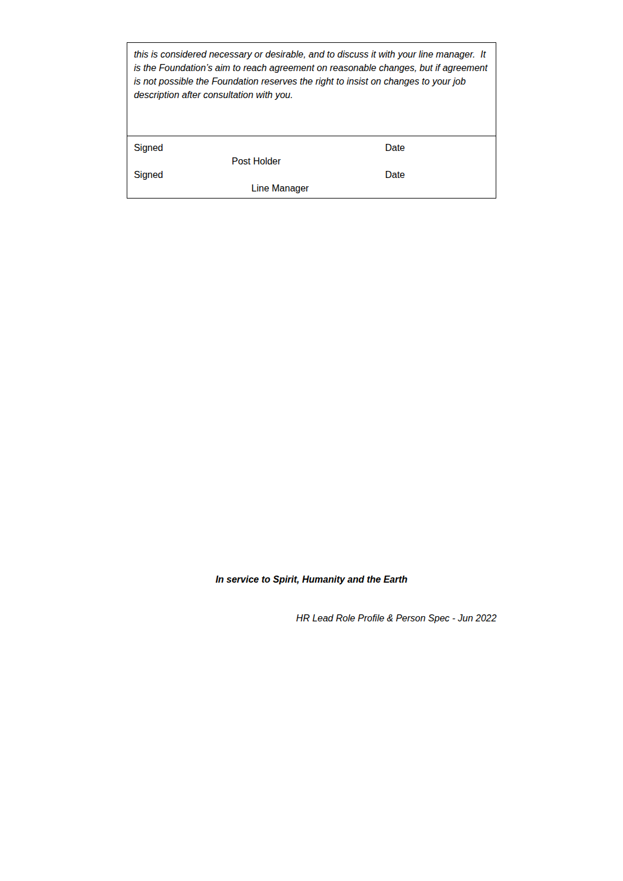this is considered necessary or desirable, and to discuss it with your line manager. It is the Foundation’s aim to reach agreement on reasonable changes, but if agreement is not possible the Foundation reserves the right to insist on changes to your job description after consultation with you.
| Signed | | Date |
| | Post Holder | |
| Signed | | Date |
| | Line Manager | |
In service to Spirit, Humanity and the Earth
HR Lead Role Profile & Person Spec - Jun 2022